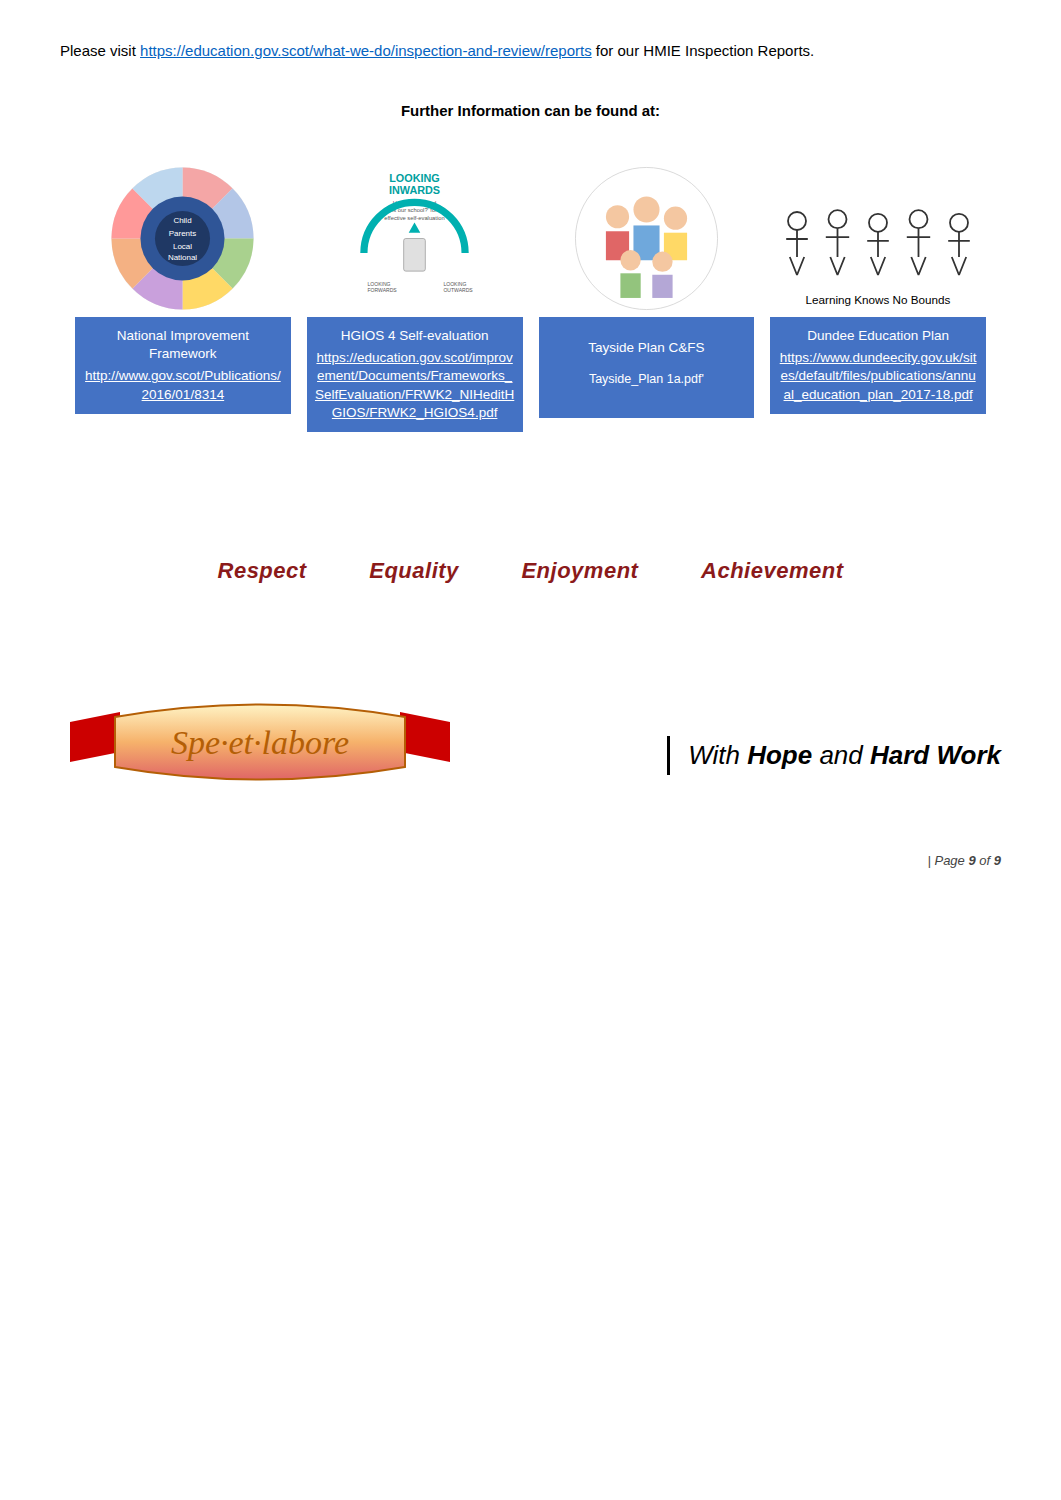Please visit https://education.gov.scot/what-we-do/inspection-and-review/reports for our HMIE Inspection Reports.
Further Information can be found at:
| National Improvement Framework http://www.gov.scot/Publications/2016/01/8314 | HGIOS 4 Self-evaluation https://education.gov.scot/improvement/Documents/Frameworks_SelfEvaluation/FRWK2_NIHeditHGIOS/FRWK2_HGIOS4.pdf | Tayside Plan C&FS Tayside_Plan 1a.pdf' | Dundee Education Plan https://www.dundeecity.gov.uk/sites/default/files/publications/annual_education_plan_2017-18.pdf |
Respect Equality Enjoyment Achievement
With Hope and Hard Work
| Page 9 of 9